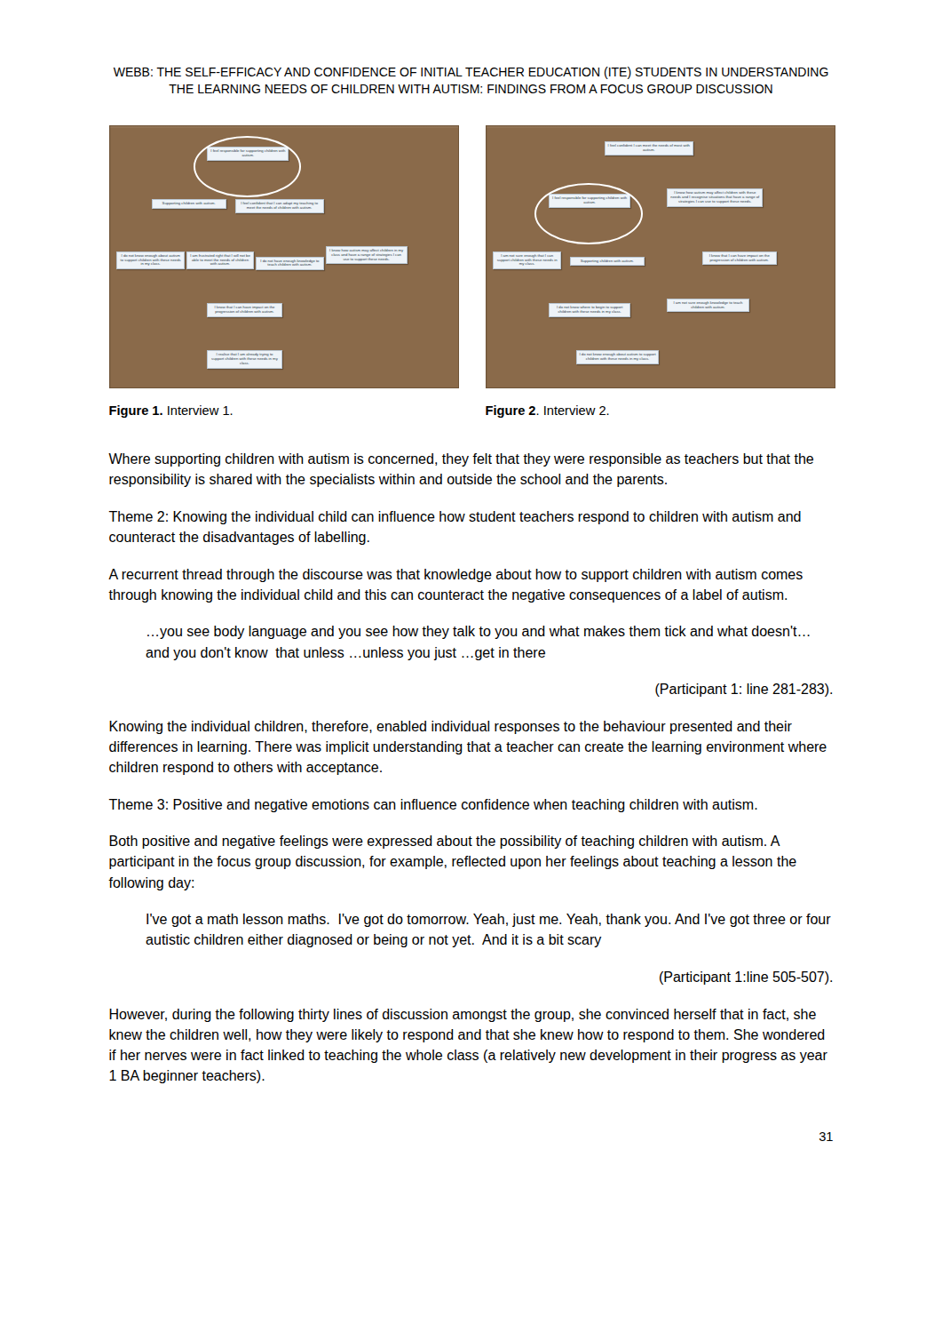Webb: The Self-Efficacy and Confidence of Initial Teacher Education (ITE) Students in Understanding the Learning Needs of Children with Autism: Findings from a Focus Group Discussion
I feel responsible for supporting children with autism.
Supporting children with autism.
I feel confident that I can adapt my teaching to meet the needs of children with autism.
I do not know enough about autism to support children with these needs in my class.
I am frustrated right that I will not be able to meet the needs of children with autism.
I do not have enough knowledge to teach children with autism.
I know how autism may affect children in my class and have a range of strategies I can use to support these needs.
I know that I can have impact on the progression of children with autism.
I realise that I am already trying to support children with these needs in my class.
I feel confident I can meet the needs of most with autism.
I feel responsible for supporting children with autism.
I know how autism may affect children with these needs and I recognise situations that have a range of strategies I can use to support these needs.
I am not sure enough that I can support children with these needs in my class.
Supporting children with autism.
I know that I can have impact on the progression of children with autism.
I do not know where to begin to support children with these needs in my class.
I am not sure enough knowledge to teach children with autism.
I do not know enough about autism to support children with these needs in my class.
Figure 1. Interview 1.
Figure 2. Interview 2.
Where supporting children with autism is concerned, they felt that they were responsible as teachers but that the responsibility is shared with the specialists within and outside the school and the parents.
Theme 2: Knowing the individual child can influence how student teachers respond to children with autism and counteract the disadvantages of labelling.
A recurrent thread through the discourse was that knowledge about how to support children with autism comes through knowing the individual child and this can counteract the negative consequences of a label of autism.
…you see body language and you see how they talk to you and what makes them tick and what doesn't…and you don't know that unless …unless you just …get in there
(Participant 1: line 281-283).
Knowing the individual children, therefore, enabled individual responses to the behaviour presented and their differences in learning. There was implicit understanding that a teacher can create the learning environment where children respond to others with acceptance.
Theme 3: Positive and negative emotions can influence confidence when teaching children with autism.
Both positive and negative feelings were expressed about the possibility of teaching children with autism. A participant in the focus group discussion, for example, reflected upon her feelings about teaching a lesson the following day:
I've got a math lesson maths. I've got do tomorrow. Yeah, just me. Yeah, thank you. And I've got three or four autistic children either diagnosed or being or not yet. And it is a bit scary
(Participant 1:line 505-507).
However, during the following thirty lines of discussion amongst the group, she convinced herself that in fact, she knew the children well, how they were likely to respond and that she knew how to respond to them. She wondered if her nerves were in fact linked to teaching the whole class (a relatively new development in their progress as year 1 BA beginner teachers).
31